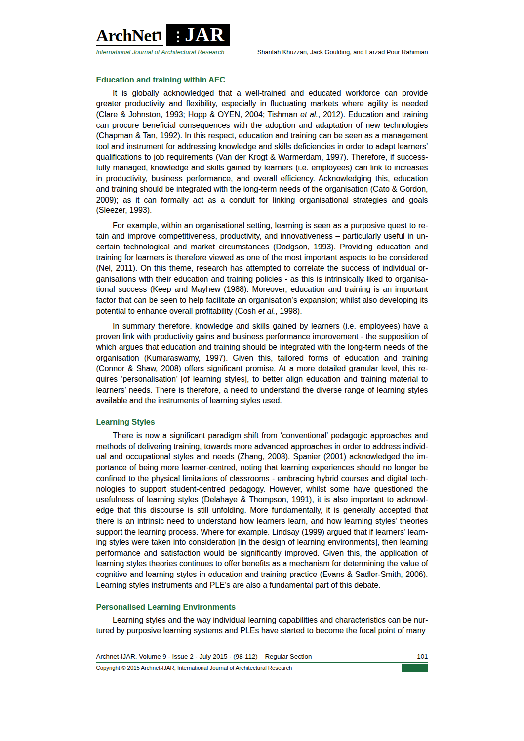ArchNet┓ ⋮JAR
International Journal of Architectural Research Sharifah Khuzzan, Jack Goulding, and Farzad Pour Rahimian
Education and training within AEC
It is globally acknowledged that a well-trained and educated workforce can provide greater productivity and flexibility, especially in fluctuating markets where agility is needed (Clare & Johnston, 1993; Hopp & OYEN, 2004; Tishman et al., 2012). Education and training can procure beneficial consequences with the adoption and adaptation of new technologies (Chapman & Tan, 1992). In this respect, education and training can be seen as a management tool and instrument for addressing knowledge and skills deficiencies in order to adapt learners’ qualifications to job requirements (Van der Krogt & Warmerdam, 1997). Therefore, if successfully managed, knowledge and skills gained by learners (i.e. employees) can link to increases in productivity, business performance, and overall efficiency. Acknowledging this, education and training should be integrated with the long-term needs of the organisation (Cato & Gordon, 2009); as it can formally act as a conduit for linking organisational strategies and goals (Sleezer, 1993).
For example, within an organisational setting, learning is seen as a purposive quest to retain and improve competitiveness, productivity, and innovativeness – particularly useful in uncertain technological and market circumstances (Dodgson, 1993). Providing education and training for learners is therefore viewed as one of the most important aspects to be considered (Nel, 2011). On this theme, research has attempted to correlate the success of individual organisations with their education and training policies - as this is intrinsically liked to organisational success (Keep and Mayhew (1988). Moreover, education and training is an important factor that can be seen to help facilitate an organisation’s expansion; whilst also developing its potential to enhance overall profitability (Cosh et al., 1998).
In summary therefore, knowledge and skills gained by learners (i.e. employees) have a proven link with productivity gains and business performance improvement - the supposition of which argues that education and training should be integrated with the long-term needs of the organisation (Kumaraswamy, 1997). Given this, tailored forms of education and training (Connor & Shaw, 2008) offers significant promise. At a more detailed granular level, this requires ‘personalisation’ [of learning styles], to better align education and training material to learners’ needs. There is therefore, a need to understand the diverse range of learning styles available and the instruments of learning styles used.
Learning Styles
There is now a significant paradigm shift from ‘conventional’ pedagogic approaches and methods of delivering training, towards more advanced approaches in order to address individual and occupational styles and needs (Zhang, 2008). Spanier (2001) acknowledged the importance of being more learner-centred, noting that learning experiences should no longer be confined to the physical limitations of classrooms - embracing hybrid courses and digital technologies to support student-centred pedagogy. However, whilst some have questioned the usefulness of learning styles (Delahaye & Thompson, 1991), it is also important to acknowledge that this discourse is still unfolding. More fundamentally, it is generally accepted that there is an intrinsic need to understand how learners learn, and how learning styles’ theories support the learning process. Where for example, Lindsay (1999) argued that if learners’ learning styles were taken into consideration [in the design of learning environments], then learning performance and satisfaction would be significantly improved. Given this, the application of learning styles theories continues to offer benefits as a mechanism for determining the value of cognitive and learning styles in education and training practice (Evans & Sadler-Smith, 2006). Learning styles instruments and PLE’s are also a fundamental part of this debate.
Personalised Learning Environments
Learning styles and the way individual learning capabilities and characteristics can be nurtured by purposive learning systems and PLEs have started to become the focal point of many
Archnet-IJAR, Volume 9 - Issue 2 - July 2015 - (98-112) – Regular Section 101
Copyright © 2015 Archnet-IJAR, International Journal of Architectural Research